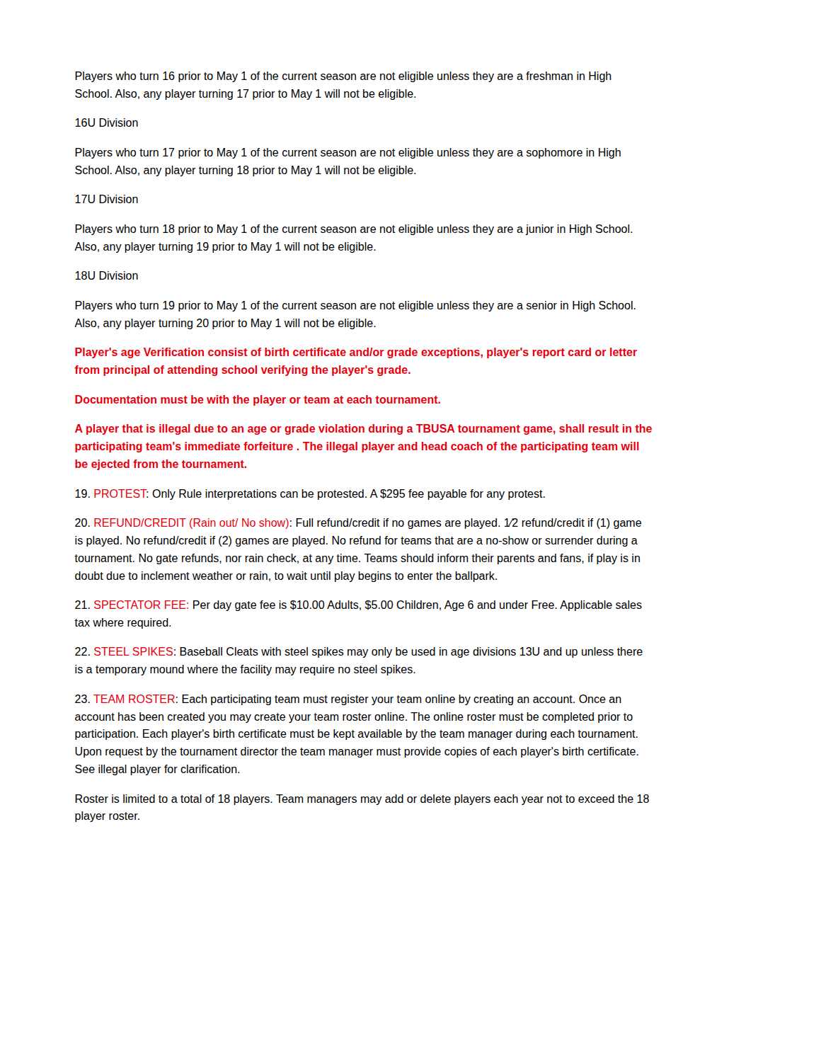Players who turn 16 prior to May 1 of the current season are not eligible unless they are a freshman in High School. Also, any player turning 17 prior to May 1 will not be eligible.
16U Division
Players who turn 17 prior to May 1 of the current season are not eligible unless they are a sophomore in High School. Also, any player turning 18 prior to May 1 will not be eligible.
17U Division
Players who turn 18 prior to May 1 of the current season are not eligible unless they are a junior in High School. Also, any player turning 19 prior to May 1 will not be eligible.
18U Division
Players who turn 19 prior to May 1 of the current season are not eligible unless they are a senior in High School. Also, any player turning 20 prior to May 1 will not be eligible.
Player's age Verification consist of birth certificate and/or grade exceptions, player's report card or letter from principal of attending school verifying the player's grade.
Documentation must be with the player or team at each tournament.
A player that is illegal due to an age or grade violation during a TBUSA tournament game, shall result in the participating team's immediate forfeiture . The illegal player and head coach of the participating team will be ejected from the tournament.
19. PROTEST: Only Rule interpretations can be protested. A $295 fee payable for any protest.
20. REFUND/CREDIT (Rain out/ No show): Full refund/credit if no games are played. 1⁄2 refund/credit if (1) game is played. No refund/credit if (2) games are played. No refund for teams that are a no-show or surrender during a tournament. No gate refunds, nor rain check, at any time. Teams should inform their parents and fans, if play is in doubt due to inclement weather or rain, to wait until play begins to enter the ballpark.
21. SPECTATOR FEE: Per day gate fee is $10.00 Adults, $5.00 Children, Age 6 and under Free. Applicable sales tax where required.
22. STEEL SPIKES: Baseball Cleats with steel spikes may only be used in age divisions 13U and up unless there is a temporary mound where the facility may require no steel spikes.
23. TEAM ROSTER: Each participating team must register your team online by creating an account. Once an account has been created you may create your team roster online. The online roster must be completed prior to participation. Each player's birth certificate must be kept available by the team manager during each tournament. Upon request by the tournament director the team manager must provide copies of each player's birth certificate. See illegal player for clarification.
Roster is limited to a total of 18 players. Team managers may add or delete players each year not to exceed the 18 player roster.